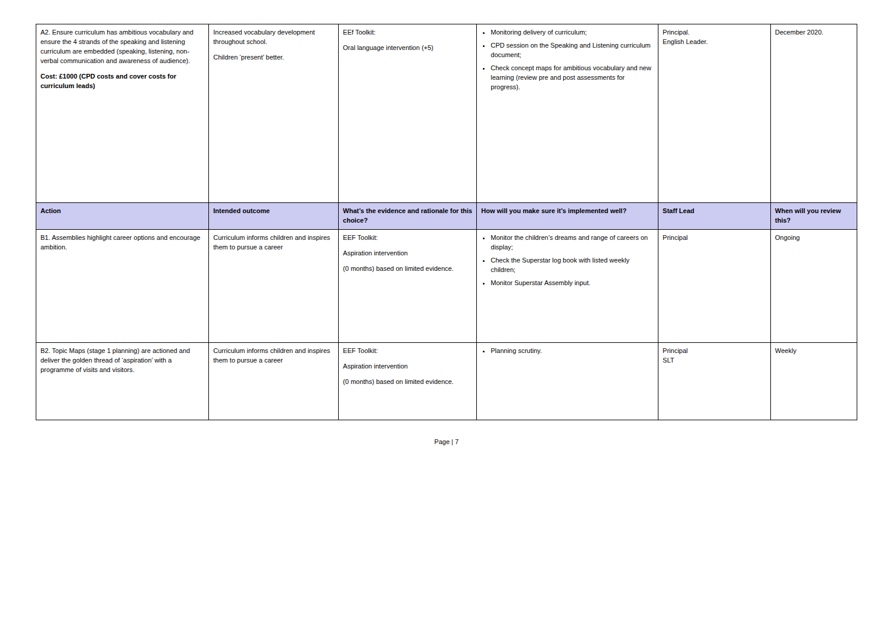| A2. Ensure curriculum has ambitious vocabulary and ensure the 4 strands of the speaking and listening curriculum are embedded (speaking, listening, non-verbal communication and awareness of audience). Cost: £1000 (CPD costs and cover costs for curriculum leads) | Increased vocabulary development throughout school. Children ‘present’ better. | EEf Toolkit: Oral language intervention (+5) | Monitoring delivery of curriculum; CPD session on the Speaking and Listening curriculum document; Check concept maps for ambitious vocabulary and new learning (review pre and post assessments for progress). | Principal. English Leader. | December 2020. |
| Action | Intended outcome | What’s the evidence and rationale for this choice? | How will you make sure it’s implemented well? | Staff Lead | When will you review this? |
| B1. Assemblies highlight career options and encourage ambition. | Curriculum informs children and inspires them to pursue a career | EEF Toolkit: Aspiration intervention (0 months) based on limited evidence. | Monitor the children’s dreams and range of careers on display; Check the Superstar log book with listed weekly children; Monitor Superstar Assembly input. | Principal | Ongoing |
| B2. Topic Maps (stage 1 planning) are actioned and deliver the golden thread of ‘aspiration’ with a programme of visits and visitors. | Curriculum informs children and inspires them to pursue a career | EEF Toolkit: Aspiration intervention (0 months) based on limited evidence. | Planning scrutiny. | Principal SLT | Weekly |
Page | 7